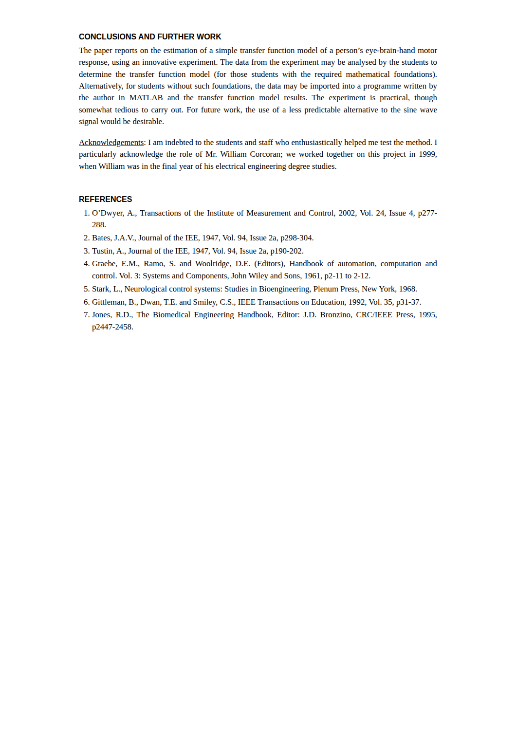Conclusions and Further Work
The paper reports on the estimation of a simple transfer function model of a person’s eye-brain-hand motor response, using an innovative experiment. The data from the experiment may be analysed by the students to determine the transfer function model (for those students with the required mathematical foundations). Alternatively, for students without such foundations, the data may be imported into a programme written by the author in MATLAB and the transfer function model results. The experiment is practical, though somewhat tedious to carry out. For future work, the use of a less predictable alternative to the sine wave signal would be desirable.
Acknowledgements: I am indebted to the students and staff who enthusiastically helped me test the method. I particularly acknowledge the role of Mr. William Corcoran; we worked together on this project in 1999, when William was in the final year of his electrical engineering degree studies.
References
O’Dwyer, A., Transactions of the Institute of Measurement and Control, 2002, Vol. 24, Issue 4, p277-288.
Bates, J.A.V., Journal of the IEE, 1947, Vol. 94, Issue 2a, p298-304.
Tustin, A., Journal of the IEE, 1947, Vol. 94, Issue 2a, p190-202.
Graebe, E.M., Ramo, S. and Woolridge, D.E. (Editors), Handbook of automation, computation and control. Vol. 3: Systems and Components, John Wiley and Sons, 1961, p2-11 to 2-12.
Stark, L., Neurological control systems: Studies in Bioengineering, Plenum Press, New York, 1968.
Gittleman, B., Dwan, T.E. and Smiley, C.S., IEEE Transactions on Education, 1992, Vol. 35, p31-37.
Jones, R.D., The Biomedical Engineering Handbook, Editor: J.D. Bronzino, CRC/IEEE Press, 1995, p2447-2458.